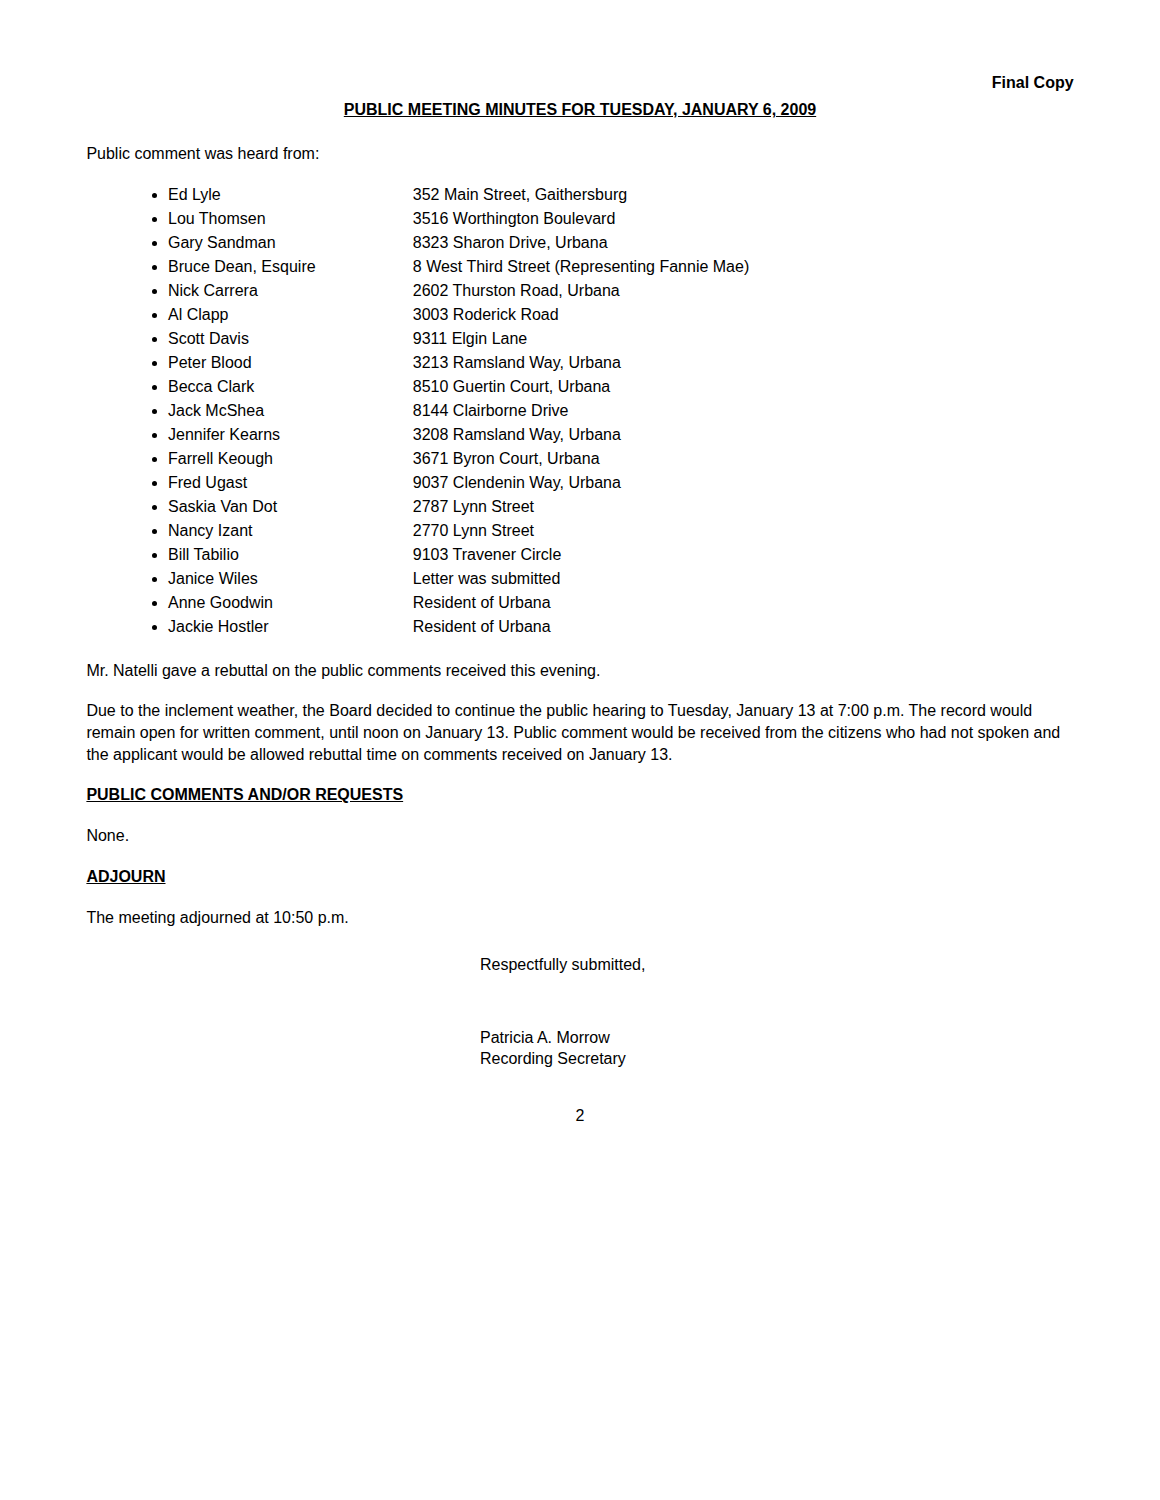Final Copy
PUBLIC MEETING MINUTES FOR TUESDAY, JANUARY 6, 2009
Public comment was heard from:
Ed Lyle352 Main Street, Gaithersburg
Lou Thomsen3516 Worthington Boulevard
Gary Sandman8323 Sharon Drive, Urbana
Bruce Dean, Esquire8 West Third Street (Representing Fannie Mae)
Nick Carrera2602 Thurston Road, Urbana
Al Clapp3003 Roderick Road
Scott Davis9311 Elgin Lane
Peter Blood3213 Ramsland Way, Urbana
Becca Clark8510 Guertin Court, Urbana
Jack McShea8144 Clairborne Drive
Jennifer Kearns3208 Ramsland Way, Urbana
Farrell Keough3671 Byron Court, Urbana
Fred Ugast9037 Clendenin Way, Urbana
Saskia Van Dot2787 Lynn Street
Nancy Izant2770 Lynn Street
Bill Tabilio9103 Travener Circle
Janice Wiles Letter was submitted
Anne Goodwin Resident of Urbana
Jackie Hostler Resident of Urbana
Mr. Natelli gave a rebuttal on the public comments received this evening.
Due to the inclement weather, the Board decided to continue the public hearing to Tuesday, January 13 at 7:00 p.m. The record would remain open for written comment, until noon on January 13. Public comment would be received from the citizens who had not spoken and the applicant would be allowed rebuttal time on comments received on January 13.
PUBLIC COMMENTS AND/OR REQUESTS
None.
ADJOURN
The meeting adjourned at 10:50 p.m.
Respectfully submitted,
Patricia A. Morrow
Recording Secretary
2